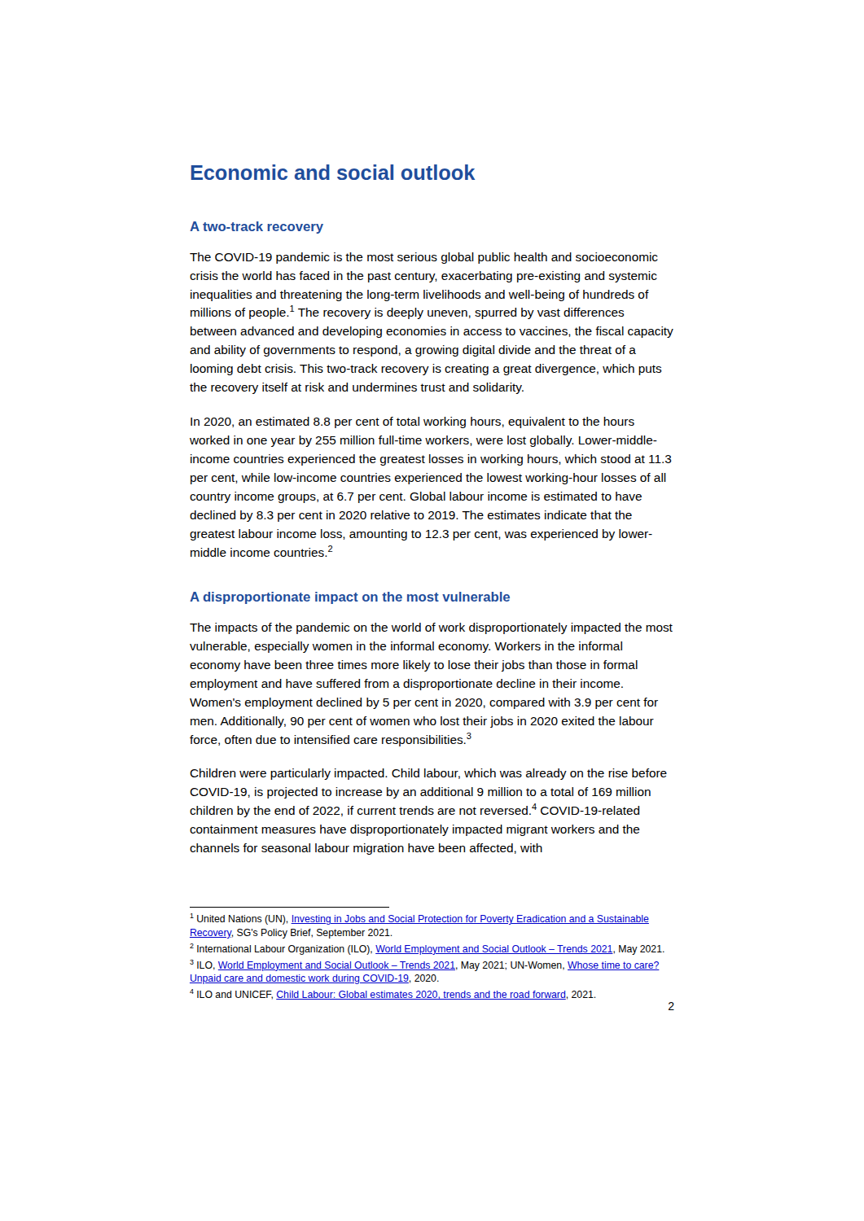Economic and social outlook
A two-track recovery
The COVID-19 pandemic is the most serious global public health and socioeconomic crisis the world has faced in the past century, exacerbating pre-existing and systemic inequalities and threatening the long-term livelihoods and well-being of hundreds of millions of people.1 The recovery is deeply uneven, spurred by vast differences between advanced and developing economies in access to vaccines, the fiscal capacity and ability of governments to respond, a growing digital divide and the threat of a looming debt crisis. This two-track recovery is creating a great divergence, which puts the recovery itself at risk and undermines trust and solidarity.
In 2020, an estimated 8.8 per cent of total working hours, equivalent to the hours worked in one year by 255 million full-time workers, were lost globally. Lower-middle-income countries experienced the greatest losses in working hours, which stood at 11.3 per cent, while low-income countries experienced the lowest working-hour losses of all country income groups, at 6.7 per cent. Global labour income is estimated to have declined by 8.3 per cent in 2020 relative to 2019. The estimates indicate that the greatest labour income loss, amounting to 12.3 per cent, was experienced by lower-middle income countries.2
A disproportionate impact on the most vulnerable
The impacts of the pandemic on the world of work disproportionately impacted the most vulnerable, especially women in the informal economy. Workers in the informal economy have been three times more likely to lose their jobs than those in formal employment and have suffered from a disproportionate decline in their income. Women's employment declined by 5 per cent in 2020, compared with 3.9 per cent for men. Additionally, 90 per cent of women who lost their jobs in 2020 exited the labour force, often due to intensified care responsibilities.3
Children were particularly impacted. Child labour, which was already on the rise before COVID-19, is projected to increase by an additional 9 million to a total of 169 million children by the end of 2022, if current trends are not reversed.4 COVID-19-related containment measures have disproportionately impacted migrant workers and the channels for seasonal labour migration have been affected, with
1 United Nations (UN), Investing in Jobs and Social Protection for Poverty Eradication and a Sustainable Recovery, SG's Policy Brief, September 2021.
2 International Labour Organization (ILO), World Employment and Social Outlook – Trends 2021, May 2021.
3 ILO, World Employment and Social Outlook – Trends 2021, May 2021; UN-Women, Whose time to care? Unpaid care and domestic work during COVID-19, 2020.
4 ILO and UNICEF, Child Labour: Global estimates 2020, trends and the road forward, 2021.
2